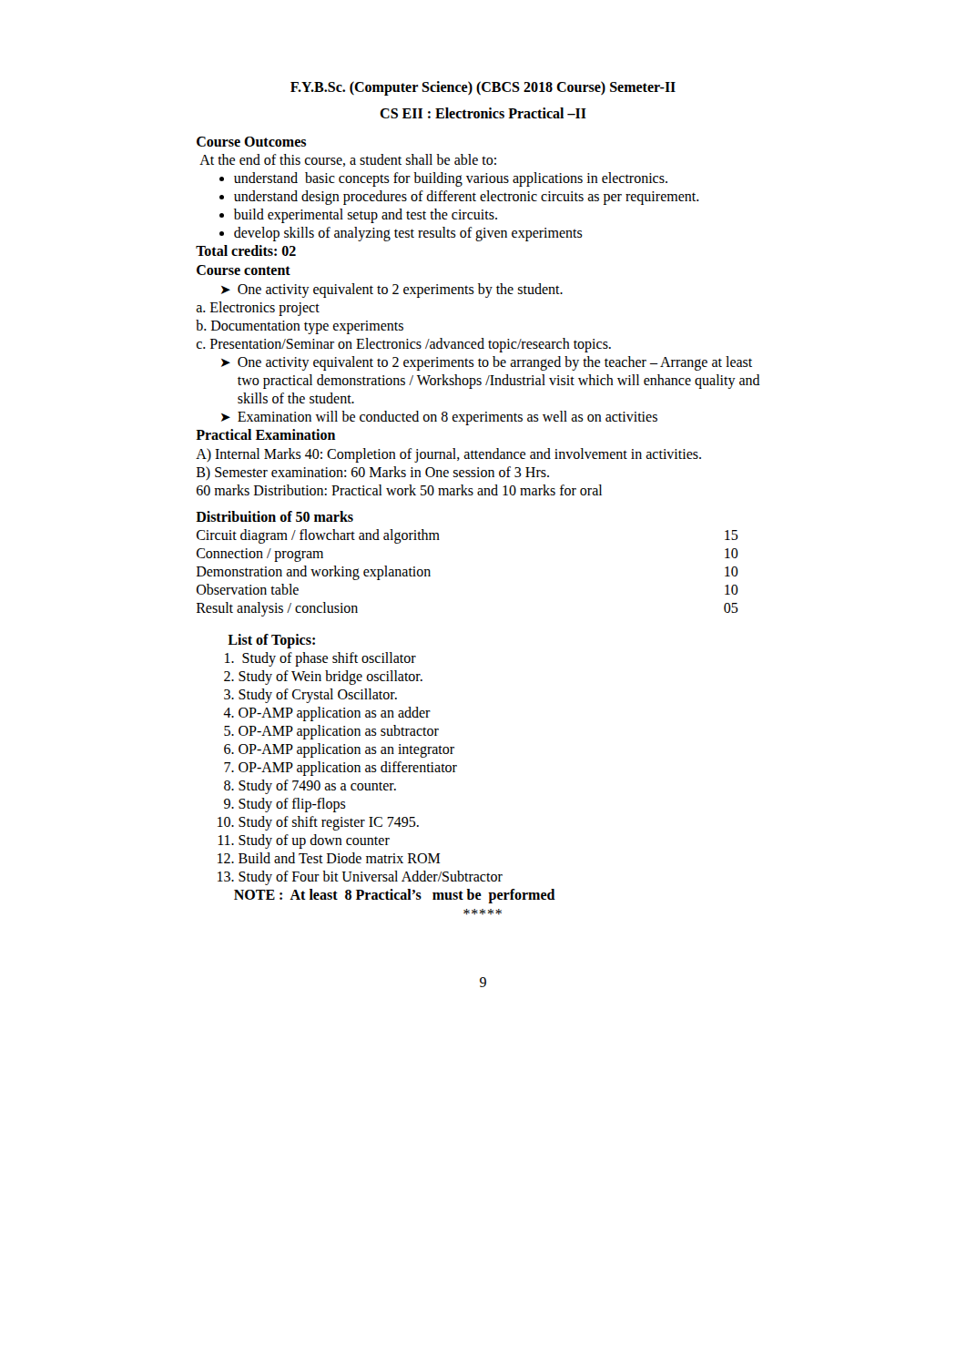F.Y.B.Sc. (Computer Science) (CBCS 2018 Course) Semeter-II
CS EII : Electronics Practical –II
Course Outcomes
At the end of this course, a student shall be able to:
understand basic concepts for building various applications in electronics.
understand design procedures of different electronic circuits as per requirement.
build experimental setup and test the circuits.
develop skills of analyzing test results of given experiments
Total credits: 02
Course content
One activity equivalent to 2 experiments by the student.
a. Electronics project
b. Documentation type experiments
c. Presentation/Seminar on Electronics /advanced topic/research topics.
One activity equivalent to 2 experiments to be arranged by the teacher – Arrange at least two practical demonstrations / Workshops /Industrial visit which will enhance quality and skills of the student.
Examination will be conducted on 8 experiments as well as on activities
Practical Examination
A) Internal Marks 40: Completion of journal, attendance and involvement in activities.
B) Semester examination: 60 Marks in One session of 3 Hrs.
60 marks Distribution: Practical work 50 marks and 10 marks for oral
Distribuition of 50 marks
| Circuit diagram / flowchart and algorithm | 15 |
| Connection / program | 10 |
| Demonstration and working explanation | 10 |
| Observation table | 10 |
| Result analysis / conclusion | 05 |
List of Topics:
Study of phase shift oscillator
Study of Wein bridge oscillator.
Study of Crystal Oscillator.
OP-AMP application as an adder
OP-AMP application as subtractor
OP-AMP application as an integrator
OP-AMP application as differentiator
Study of 7490 as a counter.
Study of flip-flops
Study of shift register IC 7495.
Study of up down counter
Build and Test Diode matrix ROM
Study of Four bit Universal Adder/Subtractor
NOTE : At least 8 Practical’s must be performed
*****
9